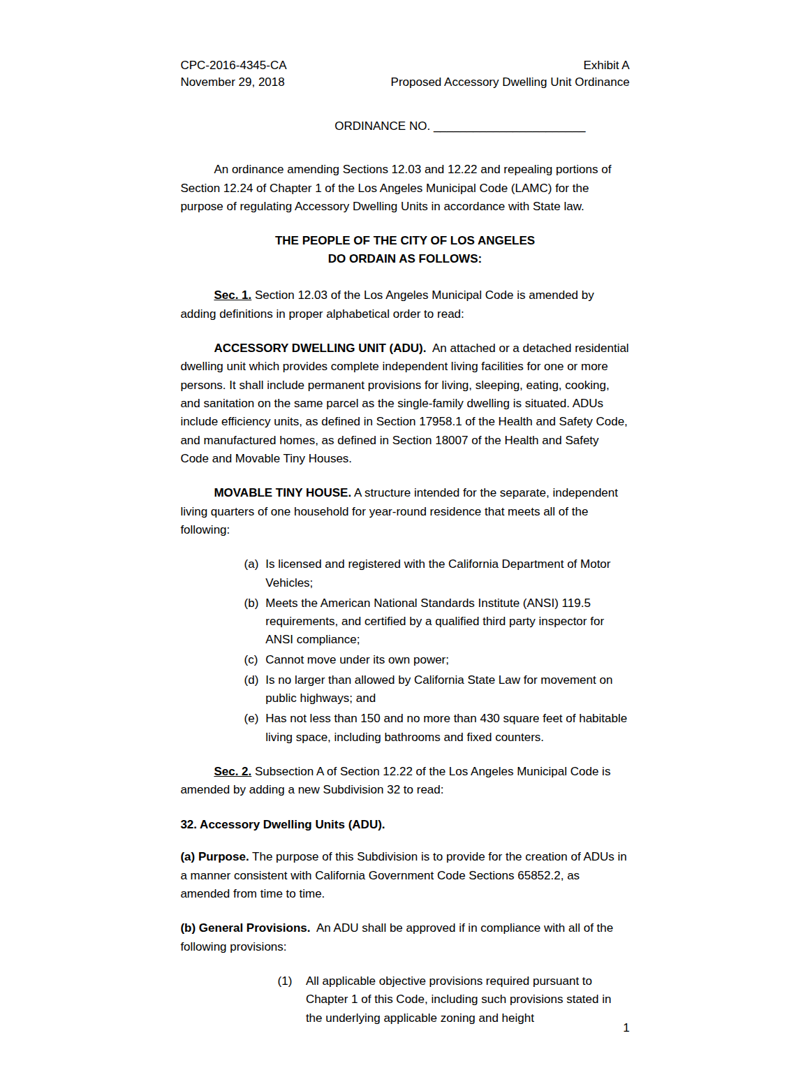CPC-2016-4345-CA
November 29, 2018
Exhibit A
Proposed Accessory Dwelling Unit Ordinance
ORDINANCE NO. _______________________
An ordinance amending Sections 12.03 and 12.22 and repealing portions of Section 12.24 of Chapter 1 of the Los Angeles Municipal Code (LAMC) for the purpose of regulating Accessory Dwelling Units in accordance with State law.
THE PEOPLE OF THE CITY OF LOS ANGELES
DO ORDAIN AS FOLLOWS:
Sec. 1. Section 12.03 of the Los Angeles Municipal Code is amended by adding definitions in proper alphabetical order to read:
ACCESSORY DWELLING UNIT (ADU). An attached or a detached residential dwelling unit which provides complete independent living facilities for one or more persons. It shall include permanent provisions for living, sleeping, eating, cooking, and sanitation on the same parcel as the single-family dwelling is situated. ADUs include efficiency units, as defined in Section 17958.1 of the Health and Safety Code, and manufactured homes, as defined in Section 18007 of the Health and Safety Code and Movable Tiny Houses.
MOVABLE TINY HOUSE. A structure intended for the separate, independent living quarters of one household for year-round residence that meets all of the following:
(a) Is licensed and registered with the California Department of Motor Vehicles;
(b) Meets the American National Standards Institute (ANSI) 119.5 requirements, and certified by a qualified third party inspector for ANSI compliance;
(c) Cannot move under its own power;
(d) Is no larger than allowed by California State Law for movement on public highways; and
(e) Has not less than 150 and no more than 430 square feet of habitable living space, including bathrooms and fixed counters.
Sec. 2. Subsection A of Section 12.22 of the Los Angeles Municipal Code is amended by adding a new Subdivision 32 to read:
32. Accessory Dwelling Units (ADU).
(a) Purpose. The purpose of this Subdivision is to provide for the creation of ADUs in a manner consistent with California Government Code Sections 65852.2, as amended from time to time.
(b) General Provisions. An ADU shall be approved if in compliance with all of the following provisions:
(1) All applicable objective provisions required pursuant to Chapter 1 of this Code, including such provisions stated in the underlying applicable zoning and height
1